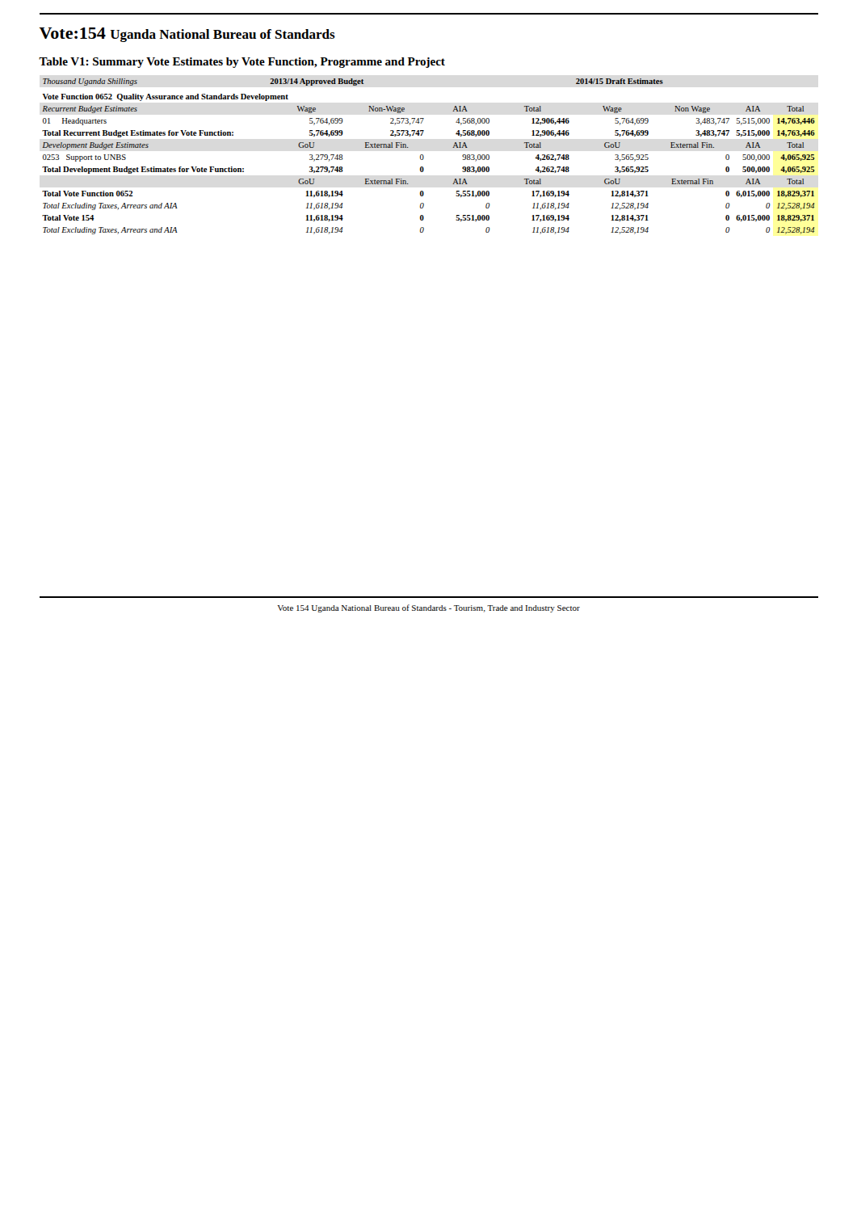Vote:154 Uganda National Bureau of Standards
Table V1: Summary Vote Estimates by Vote Function, Programme and Project
| Thousand Uganda Shillings | 2013/14 Approved Budget | 2014/15 Draft Estimates |
| Vote Function 0652 Quality Assurance and Standards Development |
| Recurrent Budget Estimates | Wage | Non-Wage | AIA | Total | Wage | Non Wage | AIA | Total |
| 01 Headquarters | 5,764,699 | 2,573,747 | 4,568,000 | 12,906,446 | 5,764,699 | 3,483,747 | 5,515,000 | 14,763,446 |
| Total Recurrent Budget Estimates for Vote Function: | 5,764,699 | 2,573,747 | 4,568,000 | 12,906,446 | 5,764,699 | 3,483,747 | 5,515,000 | 14,763,446 |
| Development Budget Estimates | GoU | External Fin. | AIA | Total | GoU | External Fin. | AIA | Total |
| 0253 Support to UNBS | 3,279,748 | 0 | 983,000 | 4,262,748 | 3,565,925 | 0 | 500,000 | 4,065,925 |
| Total Development Budget Estimates for Vote Function: | 3,279,748 | 0 | 983,000 | 4,262,748 | 3,565,925 | 0 | 500,000 | 4,065,925 |
| | GoU | External Fin. | AIA | Total | GoU | External Fin | AIA | Total |
| Total Vote Function 0652 | 11,618,194 | 0 | 5,551,000 | 17,169,194 | 12,814,371 | 0 | 6,015,000 | 18,829,371 |
| Total Excluding Taxes, Arrears and AIA | 11,618,194 | 0 | 0 | 11,618,194 | 12,528,194 | 0 | 0 | 12,528,194 |
| Total Vote 154 | 11,618,194 | 0 | 5,551,000 | 17,169,194 | 12,814,371 | 0 | 6,015,000 | 18,829,371 |
| Total Excluding Taxes, Arrears and AIA | 11,618,194 | 0 | 0 | 11,618,194 | 12,528,194 | 0 | 0 | 12,528,194 |
Vote 154 Uganda National Bureau of Standards - Tourism, Trade and Industry Sector